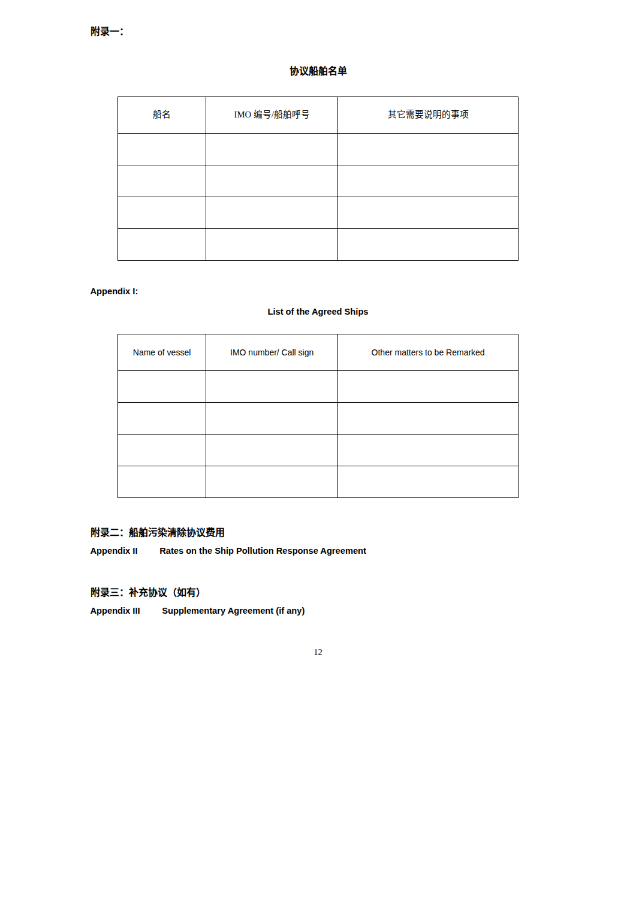附录一：
协议船舶名单
| 船名 | IMO 编号/船舶呼号 | 其它需要说明的事项 |
| --- | --- | --- |
Appendix I:
List of the Agreed Ships
| Name of vessel | IMO number/ Call sign | Other matters to be Remarked |
| --- | --- | --- |
附录二：船舶污染清除协议费用
Appendix II Rates on the Ship Pollution Response Agreement
附录三：补充协议（如有）
Appendix III Supplementary Agreement (if any)
12